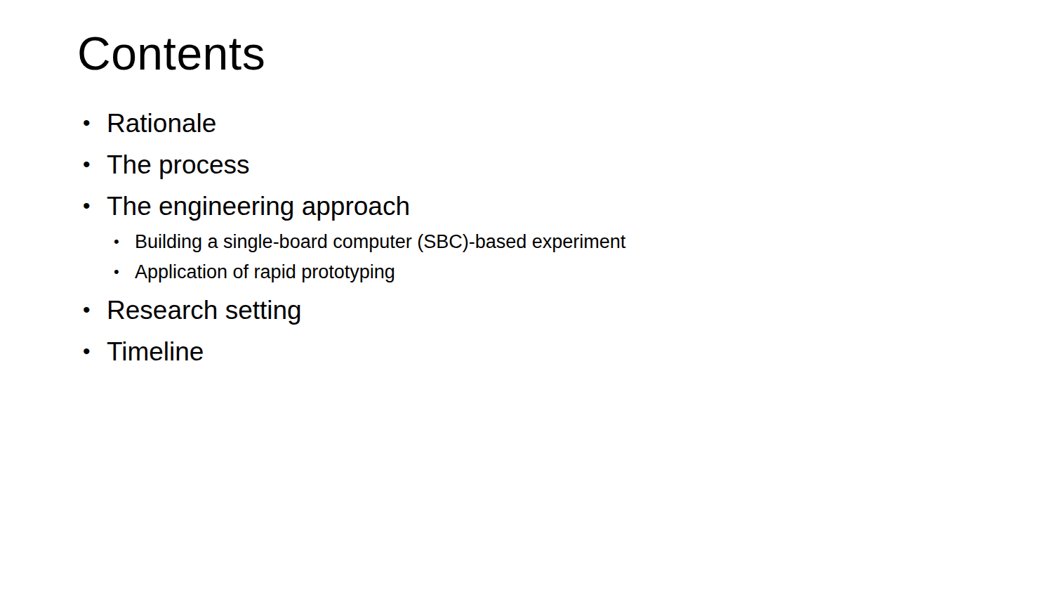Contents
Rationale
The process
The engineering approach
Building a single-board computer (SBC)-based experiment
Application of rapid prototyping
Research setting
Timeline